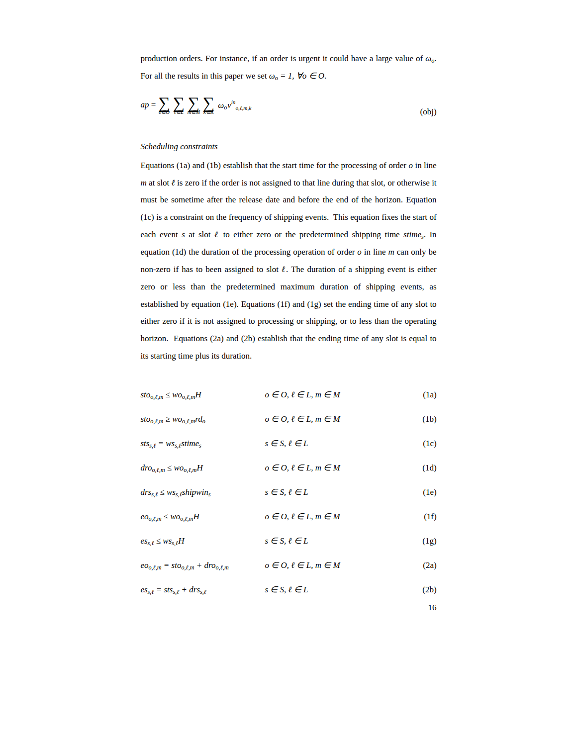production orders. For instance, if an order is urgent it could have a large value of ωo. For all the results in this paper we set ωo = 1, ∀o ∈ O.
ap = ∑o∈O ∑ℓ∈L ∑m∈M ∑k∈K ωo vin o,ℓ,m,k (obj)
Scheduling constraints
Equations (1a) and (1b) establish that the start time for the processing of order o in line m at slot ℓ is zero if the order is not assigned to that line during that slot, or otherwise it must be sometime after the release date and before the end of the horizon. Equation (1c) is a constraint on the frequency of shipping events. This equation fixes the start of each event s at slot ℓ to either zero or the predetermined shipping time stimes. In equation (1d) the duration of the processing operation of order o in line m can only be non-zero if has to been assigned to slot ℓ. The duration of a shipping event is either zero or less than the predetermined maximum duration of shipping events, as established by equation (1e). Equations (1f) and (1g) set the ending time of any slot to either zero if it is not assigned to processing or shipping, or to less than the operating horizon. Equations (2a) and (2b) establish that the ending time of any slot is equal to its starting time plus its duration.
| sto o,ℓ,m ≤ wo o,ℓ,m H | o ∈ O, ℓ ∈ L, m ∈ M | (1a) |
| sto o,ℓ,m ≥ wo o,ℓ,m rd o | o ∈ O, ℓ ∈ L, m ∈ M | (1b) |
| sts s,ℓ = ws s,ℓ stime s | s ∈ S, ℓ ∈ L | (1c) |
| dro o,ℓ,m ≤ wo o,ℓ,m H | o ∈ O, ℓ ∈ L, m ∈ M | (1d) |
| drs s,ℓ ≤ ws s,ℓ shipwin s | s ∈ S, ℓ ∈ L | (1e) |
| eo o,ℓ,m ≤ wo o,ℓ,m H | o ∈ O, ℓ ∈ L, m ∈ M | (1f) |
| es s,ℓ ≤ ws s,ℓ H | s ∈ S, ℓ ∈ L | (1g) |
| eo o,ℓ,m = sto o,ℓ,m + dro o,ℓ,m | o ∈ O, ℓ ∈ L, m ∈ M | (2a) |
| es s,ℓ = sts s,ℓ + drs s,ℓ | s ∈ S, ℓ ∈ L | (2b) |
16